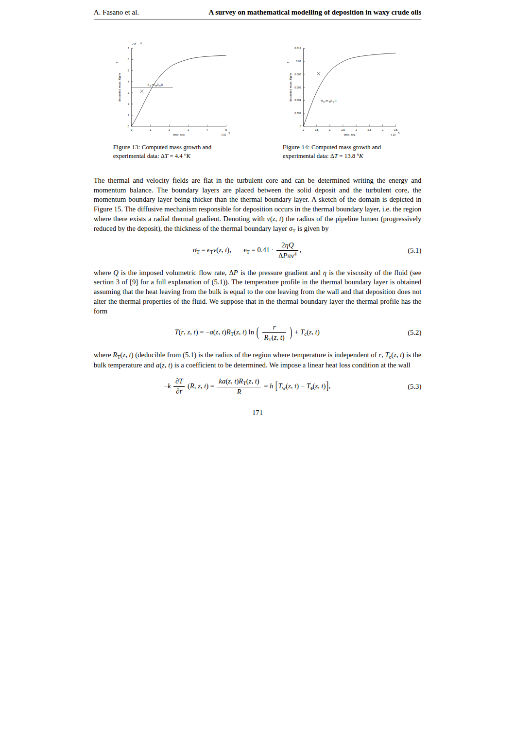A. Fasano et al. A survey on mathematical modelling of deposition in waxy crude oils
0 1 2 3 4 5 6 7 0 1 2 3 4 5 x 10 -3 x 10 5 deposited mass, Kg/m 2 time, sec (t o ,m w (t o ))
Figure 13: Computed mass growth and experimental data: ΔT = 4.4 oK
0 0.002 0.004 0.006 0.008 0.01 0.012 0 0.5 1 1.5 2 2.5 3 3.5 x 10 5 deposited mass, Kg/m 2 time, sec (t o ,m w (t o ))
Figure 14: Computed mass growth and experimental data: ΔT = 13.8 oK
The thermal and velocity fields are flat in the turbulent core and can be determined writing the energy and momentum balance. The boundary layers are placed between the solid deposit and the turbulent core, the momentum boundary layer being thicker than the thermal boundary layer. A sketch of the domain is depicted in Figure 15. The diffusive mechanism responsible for deposition occurs in the thermal boundary layer, i.e. the region where there exists a radial thermal gradient. Denoting with ν(z, t) the radius of the pipeline lumen (progressively reduced by the deposit), the thickness of the thermal boundary layer σT is given by
σT = ϵTν(z, t), ϵT = 0.41 · 2ηQ ΔPπν 4,
(5.1)
where Q is the imposed volumetric flow rate, ΔP is the pressure gradient and η is the viscosity of the fluid (see section 3 of [9] for a full explanation of (5.1)). The temperature profile in the thermal boundary layer is obtained assuming that the heat leaving from the bulk is equal to the one leaving from the wall and that deposition does not alter the thermal properties of the fluid. We suppose that in the thermal boundary layer the thermal profile has the form
T(r, z, t) = −a(z, t)RT(z, t) ln ( rRT(z, t) ) + Tc(z, t)
(5.2)
where RT(z, t) (deducible from (5.1) is the radius of the region where temperature is independent of r, Tc(z, t) is the bulk temperature and a(z, t) is a coefficient to be determined. We impose a linear heat loss condition at the wall
−k ∂T∂r (R, z, t) = ka(z, t)RT(z, t) R = h [Tw(z, t) − Te(z, t)],
(5.3)
171